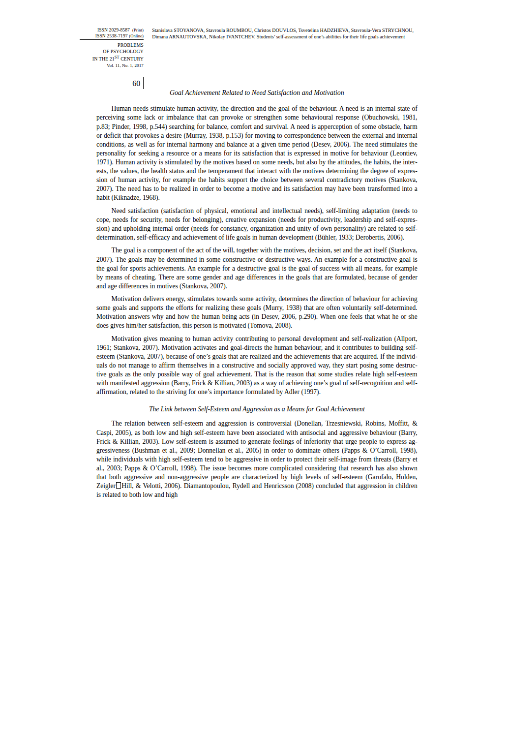ISSN 2029-8587 (Print)
ISSN 2538-7197 (Online)
PROBLEMS
OF PSYCHOLOGY
IN THE 21st CENTURY
Vol. 11, No. 1, 2017
Stanislava STOYANOVA, Stavroula ROUMBOU, Christos DOUVLOS, Tsvetelina HADZHIEVA, Stavroula-Vera STRYCHNOU, Dimana ARNAUTOVSKA, Nikolay IVANTCHEV. Students’ self-assessment of one’s abilities for their life goals achievement
60
Goal Achievement Related to Need Satisfaction and Motivation
Human needs stimulate human activity, the direction and the goal of the behaviour. A need is an internal state of perceiving some lack or imbalance that can provoke or strengthen some behavioural response (Obuchowski, 1981, p.83; Pinder, 1998, p.544) searching for balance, comfort and survival. A need is apperception of some obstacle, harm or deficit that provokes a desire (Murray, 1938, p.153) for moving to correspondence between the external and internal conditions, as well as for internal harmony and balance at a given time period (Desev, 2006). The need stimulates the personality for seeking a resource or a means for its satisfaction that is expressed in motive for behaviour (Leontiev, 1971). Human activity is stimulated by the motives based on some needs, but also by the attitudes, the habits, the interests, the values, the health status and the temperament that interact with the motives determining the degree of expression of human activity, for example the habits support the choice between several contradictory motives (Stankova, 2007). The need has to be realized in order to become a motive and its satisfaction may have been transformed into a habit (Kiknadze, 1968).
Need satisfaction (satisfaction of physical, emotional and intellectual needs), self-limiting adaptation (needs to cope, needs for security, needs for belonging), creative expansion (needs for productivity, leadership and self-expression) and upholding internal order (needs for constancy, organization and unity of own personality) are related to self-determination, self-efficacy and achievement of life goals in human development (Bühler, 1933; Derobertis, 2006).
The goal is a component of the act of the will, together with the motives, decision, set and the act itself (Stankova, 2007). The goals may be determined in some constructive or destructive ways. An example for a constructive goal is the goal for sports achievements. An example for a destructive goal is the goal of success with all means, for example by means of cheating. There are some gender and age differences in the goals that are formulated, because of gender and age differences in motives (Stankova, 2007).
Motivation delivers energy, stimulates towards some activity, determines the direction of behaviour for achieving some goals and supports the efforts for realizing these goals (Murry, 1938) that are often voluntarily self-determined. Motivation answers why and how the human being acts (in Desev, 2006, p.290). When one feels that what he or she does gives him/her satisfaction, this person is motivated (Tomova, 2008).
Motivation gives meaning to human activity contributing to personal development and self-realization (Allport, 1961; Stankova, 2007). Motivation activates and goal-directs the human behaviour, and it contributes to building self-esteem (Stankova, 2007), because of one’s goals that are realized and the achievements that are acquired. If the individuals do not manage to affirm themselves in a constructive and socially approved way, they start posing some destructive goals as the only possible way of goal achievement. That is the reason that some studies relate high self-esteem with manifested aggression (Barry, Frick & Killian, 2003) as a way of achieving one’s goal of self-recognition and self-affirmation, related to the striving for one’s importance formulated by Adler (1997).
The Link between Self-Esteem and Aggression as a Means for Goal Achievement
The relation between self-esteem and aggression is controversial (Donellan, Trzesniewski, Robins, Moffitt, & Caspi, 2005), as both low and high self-esteem have been associated with antisocial and aggressive behaviour (Barry, Frick & Killian, 2003). Low self-esteem is assumed to generate feelings of inferiority that urge people to express aggressiveness (Bushman et al., 2009; Donnellan et al., 2005) in order to dominate others (Papps & O’Carroll, 1998), while individuals with high self-esteem tend to be aggressive in order to protect their self-image from threats (Barry et al., 2003; Papps & O’Carroll, 1998). The issue becomes more complicated considering that research has also shown that both aggressive and non-aggressive people are characterized by high levels of self-esteem (Garofalo, Holden, Zeigler Hill, & Velotti, 2006). Diamantopoulou, Rydell and Henricsson (2008) concluded that aggression in children is related to both low and high